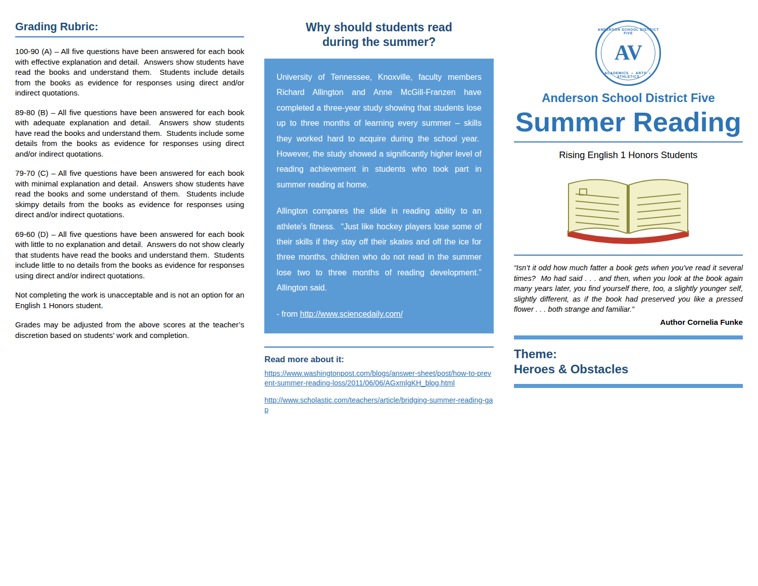Grading Rubric:
100-90 (A) – All five questions have been answered for each book with effective explanation and detail. Answers show students have read the books and understand them. Students include details from the books as evidence for responses using direct and/or indirect quotations.
89-80 (B) – All five questions have been answered for each book with adequate explanation and detail. Answers show students have read the books and understand them. Students include some details from the books as evidence for responses using direct and/or indirect quotations.
79-70 (C) – All five questions have been answered for each book with minimal explanation and detail. Answers show students have read the books and some understand of them. Students include skimpy details from the books as evidence for responses using direct and/or indirect quotations.
69-60 (D) – All five questions have been answered for each book with little to no explanation and detail. Answers do not show clearly that students have read the books and understand them. Students include little to no details from the books as evidence for responses using direct and/or indirect quotations.
Not completing the work is unacceptable and is not an option for an English 1 Honors student.
Grades may be adjusted from the above scores at the teacher’s discretion based on students’ work and completion.
Why should students read
during the summer?
University of Tennessee, Knoxville, faculty members Richard Allington and Anne McGill-Franzen have completed a three-year study showing that students lose up to three months of learning every summer – skills they worked hard to acquire during the school year. However, the study showed a significantly higher level of reading achievement in students who took part in summer reading at home.
Allington compares the slide in reading ability to an athlete’s fitness. “Just like hockey players lose some of their skills if they stay off their skates and off the ice for three months, children who do not read in the summer lose two to three months of reading development.” Allington said.
- from http://www.sciencedaily.com/
Read more about it:
https://www.washingtonpost.com/blogs/answer-sheet/post/how-to-prevent-summer-reading-loss/2011/06/06/AGxmlgKH_blog.html
http://www.scholastic.com/teachers/article/bridging-summer-reading-gap
Anderson School District Five AV Academics • Arts • Athletics
Anderson School District Five
Summer Reading
Rising English 1 Honors Students
“Isn’t it odd how much fatter a book gets when you’ve read it several times? Mo had said . . . and then, when you look at the book again many years later, you find yourself there, too, a slightly younger self, slightly different, as if the book had preserved you like a pressed flower . . . both strange and familiar.”
Author Cornelia Funke
Theme:
Heroes & Obstacles